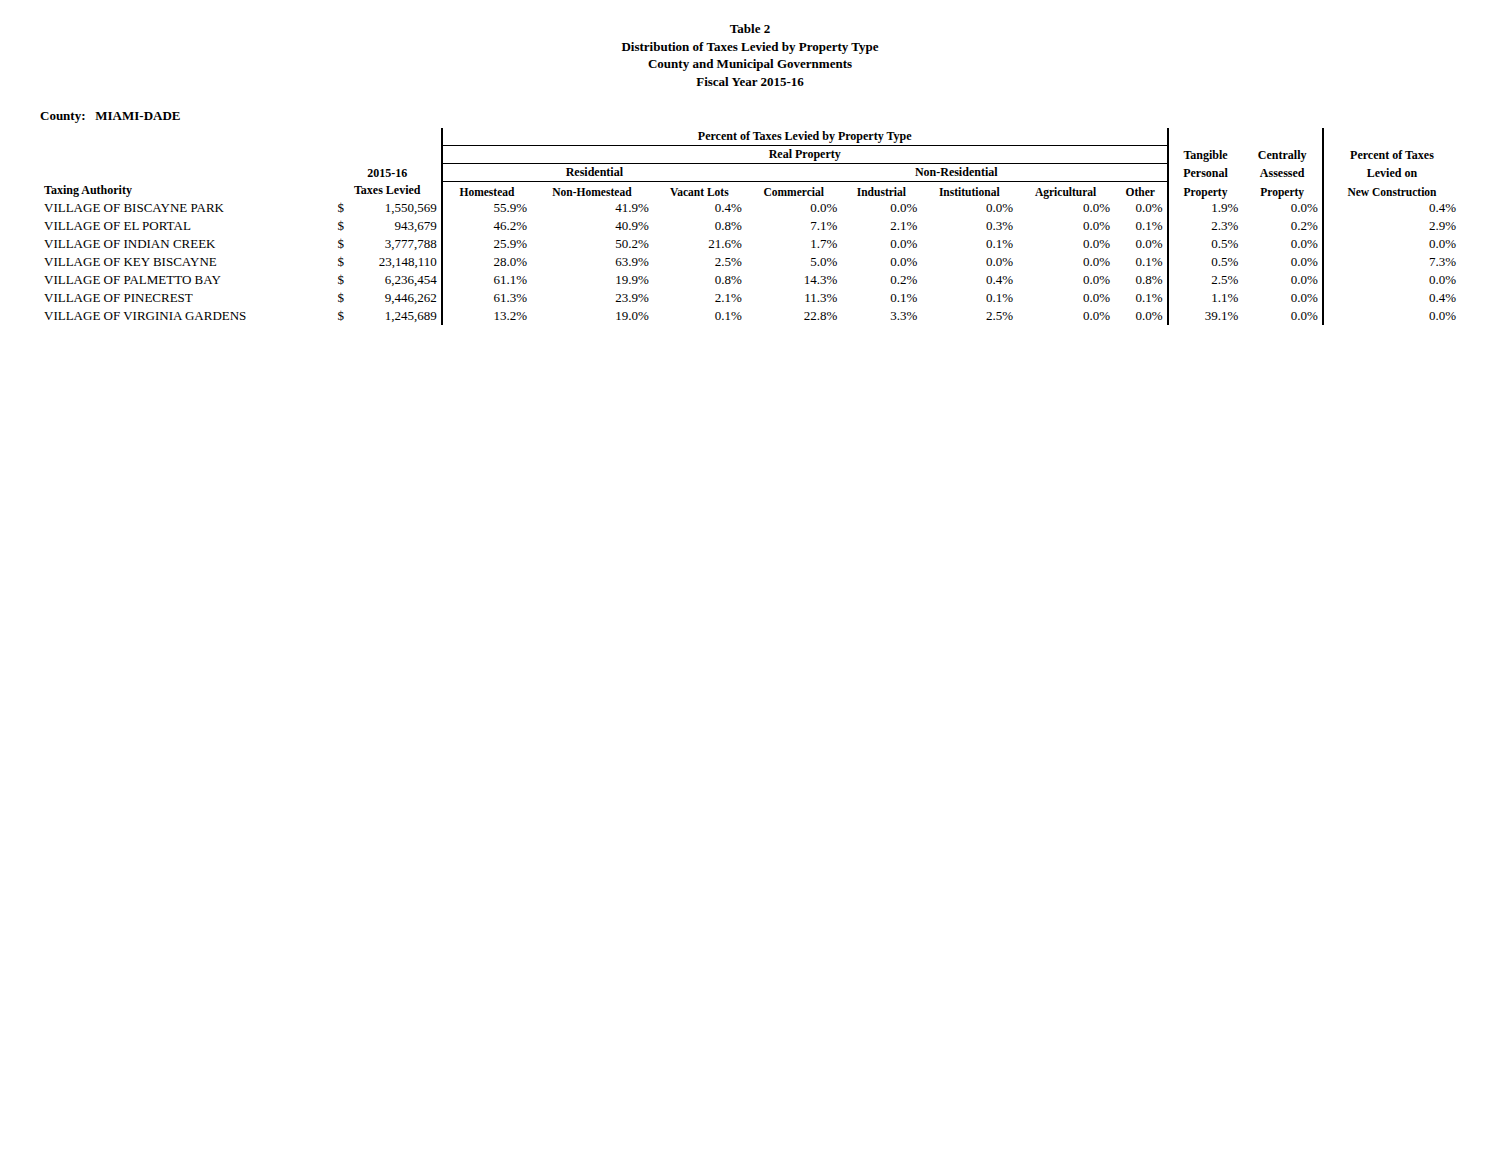Table 2
Distribution of Taxes Levied by Property Type
County and Municipal Governments
Fiscal Year 2015-16
County: MIAMI-DADE
| | | | Percent of Taxes Levied by Property Type | | | |
| --- | --- | --- | --- | --- | --- | --- |
| | | | Real Property | Tangible | Centrally | Percent of Taxes |
| | 2015-16 | Residential | Non-Residential | Personal | Assessed | Levied on |
| Taxing Authority | Taxes Levied | Homestead | Non-Homestead | Vacant Lots | Commercial | Industrial | Institutional | Agricultural | Other | Property | Property | New Construction |
| VILLAGE OF BISCAYNE PARK | $ | 1,550,569 | 55.9% | 41.9% | 0.4% | 0.0% | 0.0% | 0.0% | 0.0% | 0.0% | 1.9% | 0.0% | 0.4% |
| VILLAGE OF EL PORTAL | $ | 943,679 | 46.2% | 40.9% | 0.8% | 7.1% | 2.1% | 0.3% | 0.0% | 0.1% | 2.3% | 0.2% | 2.9% |
| VILLAGE OF INDIAN CREEK | $ | 3,777,788 | 25.9% | 50.2% | 21.6% | 1.7% | 0.0% | 0.1% | 0.0% | 0.0% | 0.5% | 0.0% | 0.0% |
| VILLAGE OF KEY BISCAYNE | $ | 23,148,110 | 28.0% | 63.9% | 2.5% | 5.0% | 0.0% | 0.0% | 0.0% | 0.1% | 0.5% | 0.0% | 7.3% |
| VILLAGE OF PALMETTO BAY | $ | 6,236,454 | 61.1% | 19.9% | 0.8% | 14.3% | 0.2% | 0.4% | 0.0% | 0.8% | 2.5% | 0.0% | 0.0% |
| VILLAGE OF PINECREST | $ | 9,446,262 | 61.3% | 23.9% | 2.1% | 11.3% | 0.1% | 0.1% | 0.0% | 0.1% | 1.1% | 0.0% | 0.4% |
| VILLAGE OF VIRGINIA GARDENS | $ | 1,245,689 | 13.2% | 19.0% | 0.1% | 22.8% | 3.3% | 2.5% | 0.0% | 0.0% | 39.1% | 0.0% | 0.0% |